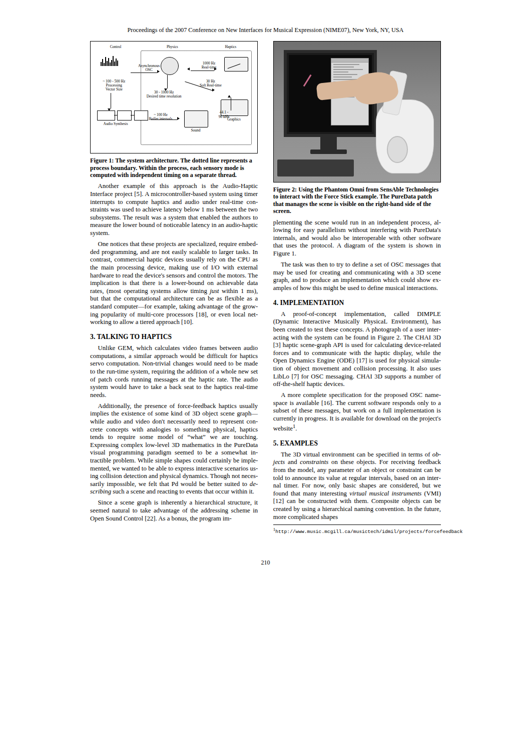Proceedings of the 2007 Conference on New Interfaces for Musical Expression (NIME07), New York, NY, USA
Control
Physics
Haptics
Asynchronous
OSC
1000 Hz
Real-time
30 Hz
Soft Real-time
Graphics
~ 100 - 500 Hz
Processing
Vector Size
30 - 1000 Hz
Desired time resolution
Audio Synthesis
~ 100 Hz
Buffer intervals
Sound
44.1 -
96 kHz
Figure 1: The system architecture. The dotted line represents a process boundary. Within the process, each sensory mode is computed with independent timing on a separate thread.
Another example of this approach is the Audio-Haptic Interface project [5]. A microcontroller-based system using timer interrupts to compute haptics and audio under real-time constraints was used to achieve latency below 1 ms between the two subsystems. The result was a system that enabled the authors to measure the lower bound of noticeable latency in an audio-haptic system.
One notices that these projects are specialized, require embedded programming, and are not easily scalable to larger tasks. In contrast, commercial haptic devices usually rely on the CPU as the main processing device, making use of I/O with external hardware to read the device's sensors and control the motors. The implication is that there is a lower-bound on achievable data rates, (most operating systems allow timing just within 1 ms), but that the computational architecture can be as flexible as a standard computer—for example, taking advantage of the growing popularity of multi-core processors [18], or even local networking to allow a tiered approach [10].
3. TALKING TO HAPTICS
Unlike GEM, which calculates video frames between audio computations, a similar approach would be difficult for haptics servo computation. Non-trivial changes would need to be made to the run-time system, requiring the addition of a whole new set of patch cords running messages at the haptic rate. The audio system would have to take a back seat to the haptics real-time needs.
Additionally, the presence of force-feedback haptics usually implies the existence of some kind of 3D object scene graph—while audio and video don't necessarily need to represent concrete concepts with analogies to something physical, haptics tends to require some model of “what” we are touching. Expressing complex low-level 3D mathematics in the PureData visual programming paradigm seemed to be a somewhat intractible problem. While simple shapes could certainly be implemented, we wanted to be able to express interactive scenarios using collision detection and physical dynamics. Though not necessarily impossible, we felt that Pd would be better suited to describing such a scene and reacting to events that occur within it.
Since a scene graph is inherently a hierarchical structure, it seemed natural to take advantage of the addressing scheme in Open Sound Control [22]. As a bonus, the program im-
Figure 2: Using the Phantom Omni from SensAble Technologies to interact with the Force Stick example. The PureData patch that manages the scene is visible on the right-hand side of the screen.
plementing the scene would run in an independent process, allowing for easy parallelism without interfering with PureData's internals, and would also be interoperable with other software that uses the protocol. A diagram of the system is shown in Figure 1.
The task was then to try to define a set of OSC messages that may be used for creating and communicating with a 3D scene graph, and to produce an implementation which could show examples of how this might be used to define musical interactions.
4. IMPLEMENTATION
A proof-of-concept implementation, called DIMPLE (Dynamic Interactive Musically PhysicaL Environment), has been created to test these concepts. A photograph of a user interacting with the system can be found in Figure 2. The CHAI 3D [3] haptic scene-graph API is used for calculating device-related forces and to communicate with the haptic display, while the Open Dynamics Engine (ODE) [17] is used for physical simulation of object movement and collision processing. It also uses LibLo [7] for OSC messaging. CHAI 3D supports a number of off-the-shelf haptic devices.
A more complete specification for the proposed OSC namespace is available [16]. The current software responds only to a subset of these messages, but work on a full implementation is currently in progress. It is available for download on the project's website1.
5. EXAMPLES
The 3D virtual environment can be specified in terms of objects and constraints on these objects. For receiving feedback from the model, any parameter of an object or constraint can be told to announce its value at regular intervals, based on an internal timer. For now, only basic shapes are considered, but we found that many interesting virtual musical instruments (VMI) [12] can be constructed with them. Composite objects can be created by using a hierarchical naming convention. In the future, more complicated shapes
1http://www.music.mcgill.ca/musictech/idmil/projects/forcefeedback
210